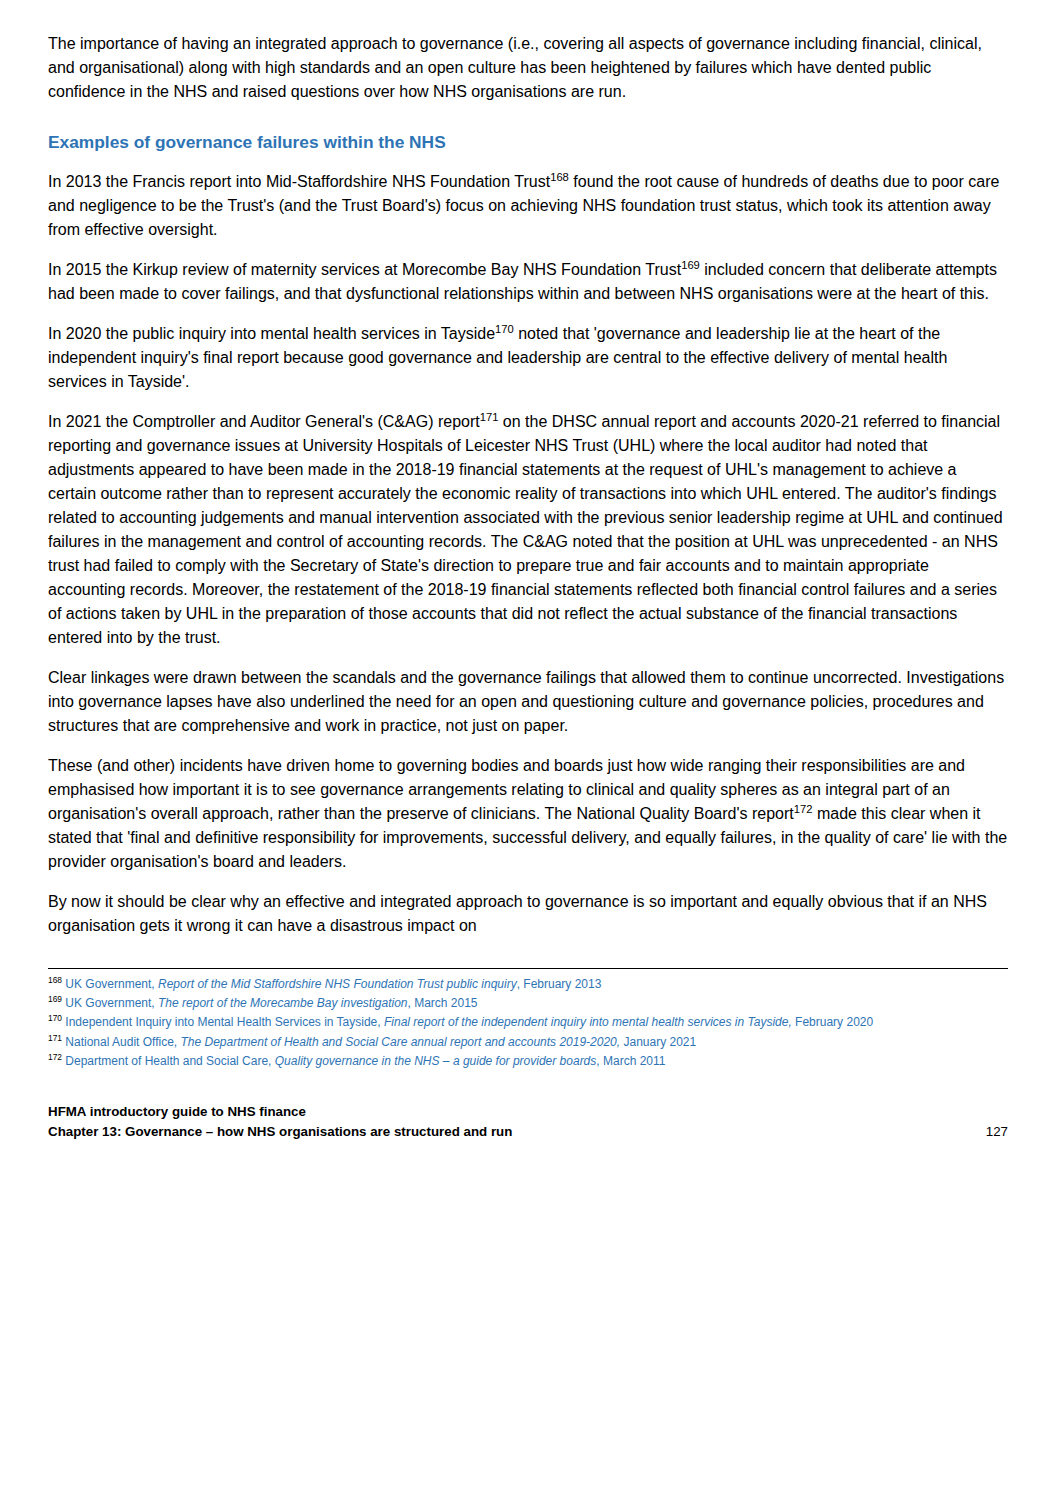The importance of having an integrated approach to governance (i.e., covering all aspects of governance including financial, clinical, and organisational) along with high standards and an open culture has been heightened by failures which have dented public confidence in the NHS and raised questions over how NHS organisations are run.
Examples of governance failures within the NHS
In 2013 the Francis report into Mid-Staffordshire NHS Foundation Trust168 found the root cause of hundreds of deaths due to poor care and negligence to be the Trust's (and the Trust Board's) focus on achieving NHS foundation trust status, which took its attention away from effective oversight.
In 2015 the Kirkup review of maternity services at Morecombe Bay NHS Foundation Trust169 included concern that deliberate attempts had been made to cover failings, and that dysfunctional relationships within and between NHS organisations were at the heart of this.
In 2020 the public inquiry into mental health services in Tayside170 noted that 'governance and leadership lie at the heart of the independent inquiry's final report because good governance and leadership are central to the effective delivery of mental health services in Tayside'.
In 2021 the Comptroller and Auditor General's (C&AG) report171 on the DHSC annual report and accounts 2020-21 referred to financial reporting and governance issues at University Hospitals of Leicester NHS Trust (UHL) where the local auditor had noted that adjustments appeared to have been made in the 2018-19 financial statements at the request of UHL's management to achieve a certain outcome rather than to represent accurately the economic reality of transactions into which UHL entered. The auditor's findings related to accounting judgements and manual intervention associated with the previous senior leadership regime at UHL and continued failures in the management and control of accounting records. The C&AG noted that the position at UHL was unprecedented - an NHS trust had failed to comply with the Secretary of State's direction to prepare true and fair accounts and to maintain appropriate accounting records. Moreover, the restatement of the 2018-19 financial statements reflected both financial control failures and a series of actions taken by UHL in the preparation of those accounts that did not reflect the actual substance of the financial transactions entered into by the trust.
Clear linkages were drawn between the scandals and the governance failings that allowed them to continue uncorrected. Investigations into governance lapses have also underlined the need for an open and questioning culture and governance policies, procedures and structures that are comprehensive and work in practice, not just on paper.
These (and other) incidents have driven home to governing bodies and boards just how wide ranging their responsibilities are and emphasised how important it is to see governance arrangements relating to clinical and quality spheres as an integral part of an organisation's overall approach, rather than the preserve of clinicians. The National Quality Board's report172 made this clear when it stated that 'final and definitive responsibility for improvements, successful delivery, and equally failures, in the quality of care' lie with the provider organisation's board and leaders.
By now it should be clear why an effective and integrated approach to governance is so important and equally obvious that if an NHS organisation gets it wrong it can have a disastrous impact on
168 UK Government, Report of the Mid Staffordshire NHS Foundation Trust public inquiry, February 2013
169 UK Government, The report of the Morecambe Bay investigation, March 2015
170 Independent Inquiry into Mental Health Services in Tayside, Final report of the independent inquiry into mental health services in Tayside, February 2020
171 National Audit Office, The Department of Health and Social Care annual report and accounts 2019-2020, January 2021
172 Department of Health and Social Care, Quality governance in the NHS – a guide for provider boards, March 2011
HFMA introductory guide to NHS finance
Chapter 13: Governance – how NHS organisations are structured and run
127